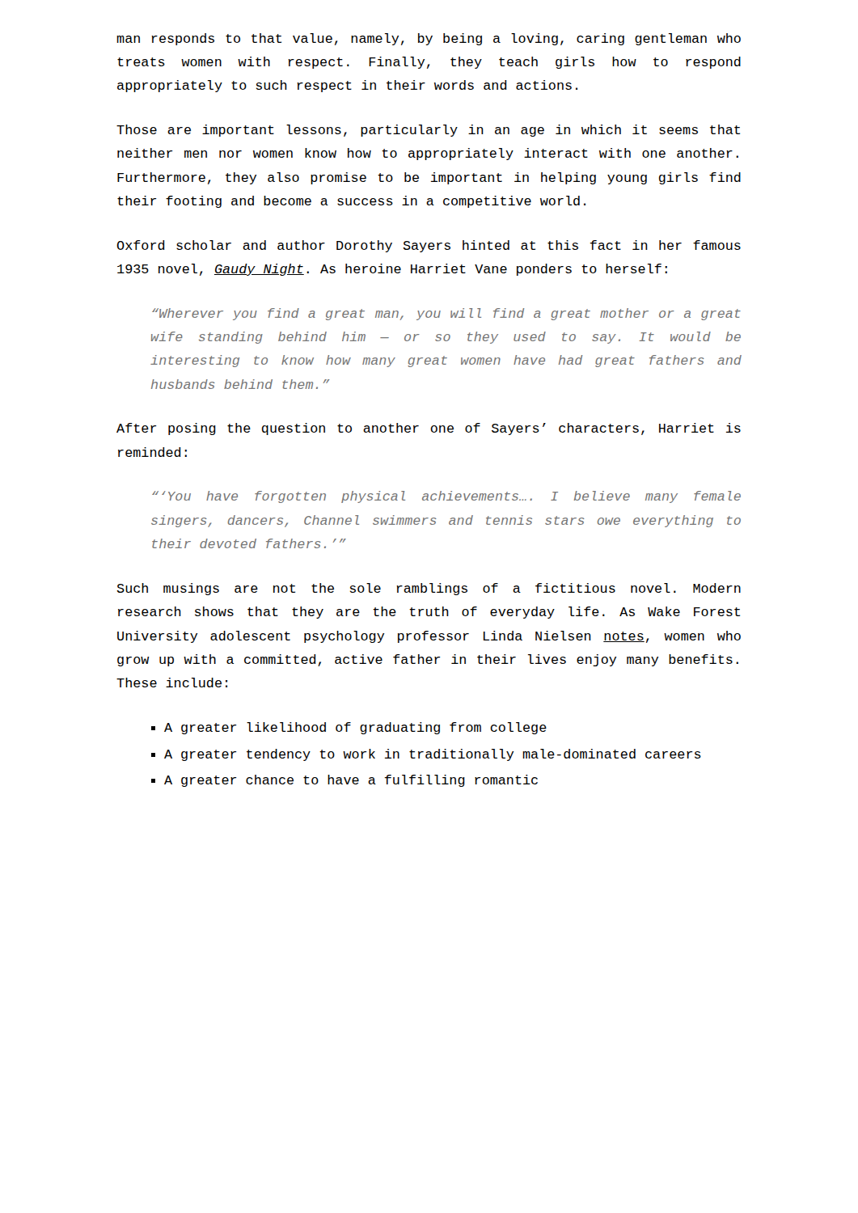man responds to that value, namely, by being a loving, caring gentleman who treats women with respect. Finally, they teach girls how to respond appropriately to such respect in their words and actions.
Those are important lessons, particularly in an age in which it seems that neither men nor women know how to appropriately interact with one another. Furthermore, they also promise to be important in helping young girls find their footing and become a success in a competitive world.
Oxford scholar and author Dorothy Sayers hinted at this fact in her famous 1935 novel, Gaudy Night. As heroine Harriet Vane ponders to herself:
“Wherever you find a great man, you will find a great mother or a great wife standing behind him — or so they used to say. It would be interesting to know how many great women have had great fathers and husbands behind them.”
After posing the question to another one of Sayers’ characters, Harriet is reminded:
“‘You have forgotten physical achievements…. I believe many female singers, dancers, Channel swimmers and tennis stars owe everything to their devoted fathers.’”
Such musings are not the sole ramblings of a fictitious novel. Modern research shows that they are the truth of everyday life. As Wake Forest University adolescent psychology professor Linda Nielsen notes, women who grow up with a committed, active father in their lives enjoy many benefits. These include:
A greater likelihood of graduating from college
A greater tendency to work in traditionally male-dominated careers
A greater chance to have a fulfilling romantic